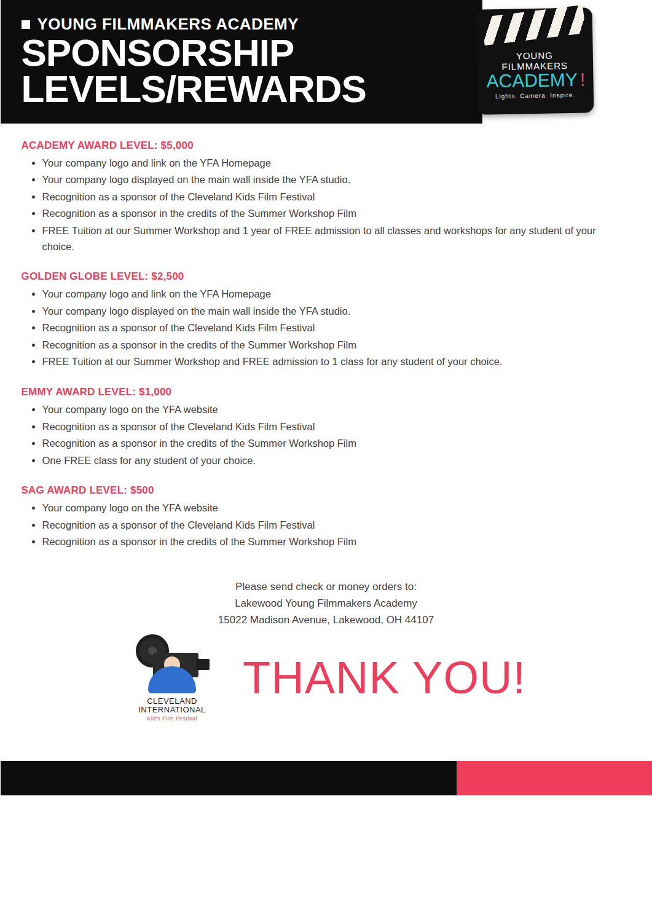Young Filmmakers Academy
Sponsorship Levels/Rewards
Young Filmmakers
Academy!
Lights. Camera. Inspire.
Academy Award Level: $5,000
Your company logo and link on the YFA Homepage
Your company logo displayed on the main wall inside the YFA studio.
Recognition as a sponsor of the Cleveland Kids Film Festival
Recognition as a sponsor in the credits of the Summer Workshop Film
FREE Tuition at our Summer Workshop and 1 year of FREE admission to all classes and workshops for any student of your choice.
Golden Globe Level: $2,500
Your company logo and link on the YFA Homepage
Your company logo displayed on the main wall inside the YFA studio.
Recognition as a sponsor of the Cleveland Kids Film Festival
Recognition as a sponsor in the credits of the Summer Workshop Film
FREE Tuition at our Summer Workshop and FREE admission to 1 class for any student of your choice.
Emmy Award Level: $1,000
Your company logo on the YFA website
Recognition as a sponsor of the Cleveland Kids Film Festival
Recognition as a sponsor in the credits of the Summer Workshop Film
One FREE class for any student of your choice.
SAG Award Level: $500
Your company logo on the YFA website
Recognition as a sponsor of the Cleveland Kids Film Festival
Recognition as a sponsor in the credits of the Summer Workshop Film
Please send check or money orders to:
Lakewood Young Filmmakers Academy
15022 Madison Avenue, Lakewood, OH 44107
Cleveland
International
Kid's Film Festival
Thank You!